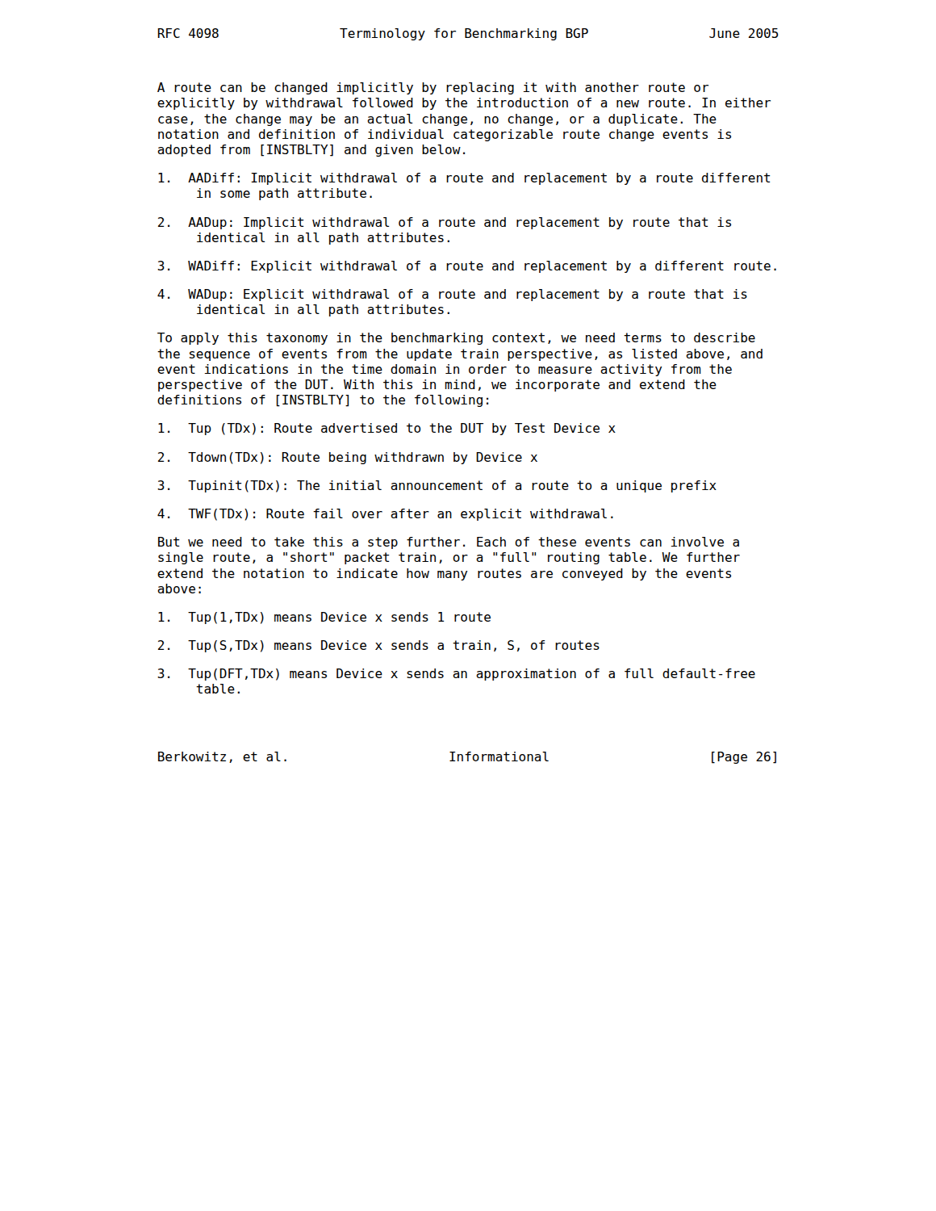RFC 4098 Terminology for Benchmarking BGP June 2005
A route can be changed implicitly by replacing it with another route or explicitly by withdrawal followed by the introduction of a new route. In either case, the change may be an actual change, no change, or a duplicate. The notation and definition of individual categorizable route change events is adopted from [INSTBLTY] and given below.
1. AADiff: Implicit withdrawal of a route and replacement by a route different in some path attribute.
2. AADup: Implicit withdrawal of a route and replacement by route that is identical in all path attributes.
3. WADiff: Explicit withdrawal of a route and replacement by a different route.
4. WADup: Explicit withdrawal of a route and replacement by a route that is identical in all path attributes.
To apply this taxonomy in the benchmarking context, we need terms to describe the sequence of events from the update train perspective, as listed above, and event indications in the time domain in order to measure activity from the perspective of the DUT. With this in mind, we incorporate and extend the definitions of [INSTBLTY] to the following:
1. Tup (TDx): Route advertised to the DUT by Test Device x
2. Tdown(TDx): Route being withdrawn by Device x
3. Tupinit(TDx): The initial announcement of a route to a unique prefix
4. TWF(TDx): Route fail over after an explicit withdrawal.
But we need to take this a step further. Each of these events can involve a single route, a "short" packet train, or a "full" routing table. We further extend the notation to indicate how many routes are conveyed by the events above:
1. Tup(1,TDx) means Device x sends 1 route
2. Tup(S,TDx) means Device x sends a train, S, of routes
3. Tup(DFT,TDx) means Device x sends an approximation of a full default-free table.
Berkowitz, et al. Informational [Page 26]